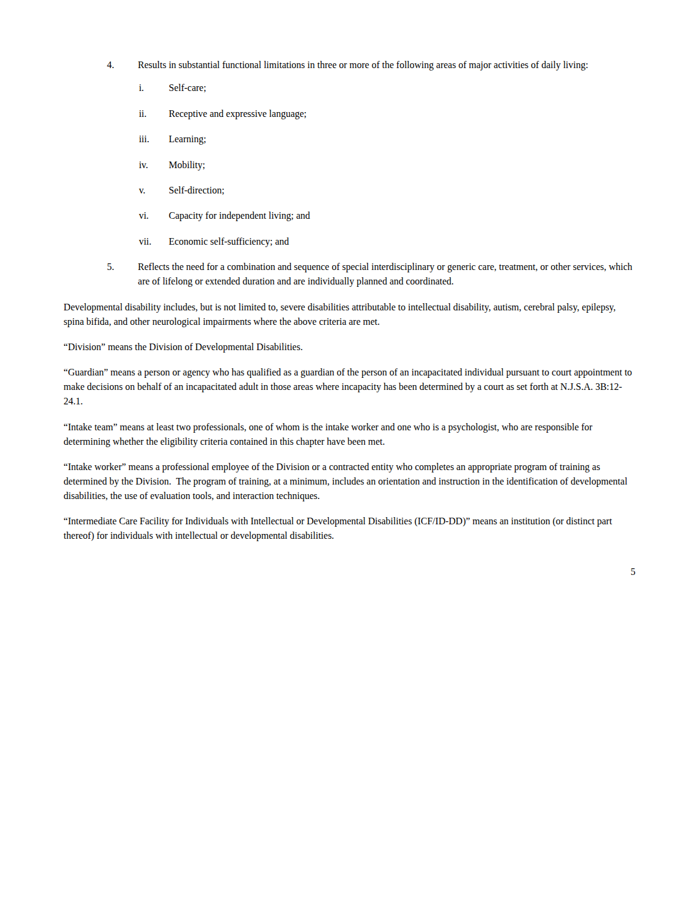4.
Results in substantial functional limitations in three or more of the following areas of major activities of daily living:
i. Self-care;
ii. Receptive and expressive language;
iii. Learning;
iv. Mobility;
v. Self-direction;
vi. Capacity for independent living; and
vii. Economic self-sufficiency; and
5.
Reflects the need for a combination and sequence of special interdisciplinary or generic care, treatment, or other services, which are of lifelong or extended duration and are individually planned and coordinated.
Developmental disability includes, but is not limited to, severe disabilities attributable to intellectual disability, autism, cerebral palsy, epilepsy, spina bifida, and other neurological impairments where the above criteria are met.
“Division” means the Division of Developmental Disabilities.
“Guardian” means a person or agency who has qualified as a guardian of the person of an incapacitated individual pursuant to court appointment to make decisions on behalf of an incapacitated adult in those areas where incapacity has been determined by a court as set forth at N.J.S.A. 3B:12-24.1.
“Intake team” means at least two professionals, one of whom is the intake worker and one who is a psychologist, who are responsible for determining whether the eligibility criteria contained in this chapter have been met.
“Intake worker” means a professional employee of the Division or a contracted entity who completes an appropriate program of training as determined by the Division. The program of training, at a minimum, includes an orientation and instruction in the identification of developmental disabilities, the use of evaluation tools, and interaction techniques.
“Intermediate Care Facility for Individuals with Intellectual or Developmental Disabilities (ICF/ID-DD)” means an institution (or distinct part thereof) for individuals with intellectual or developmental disabilities.
5